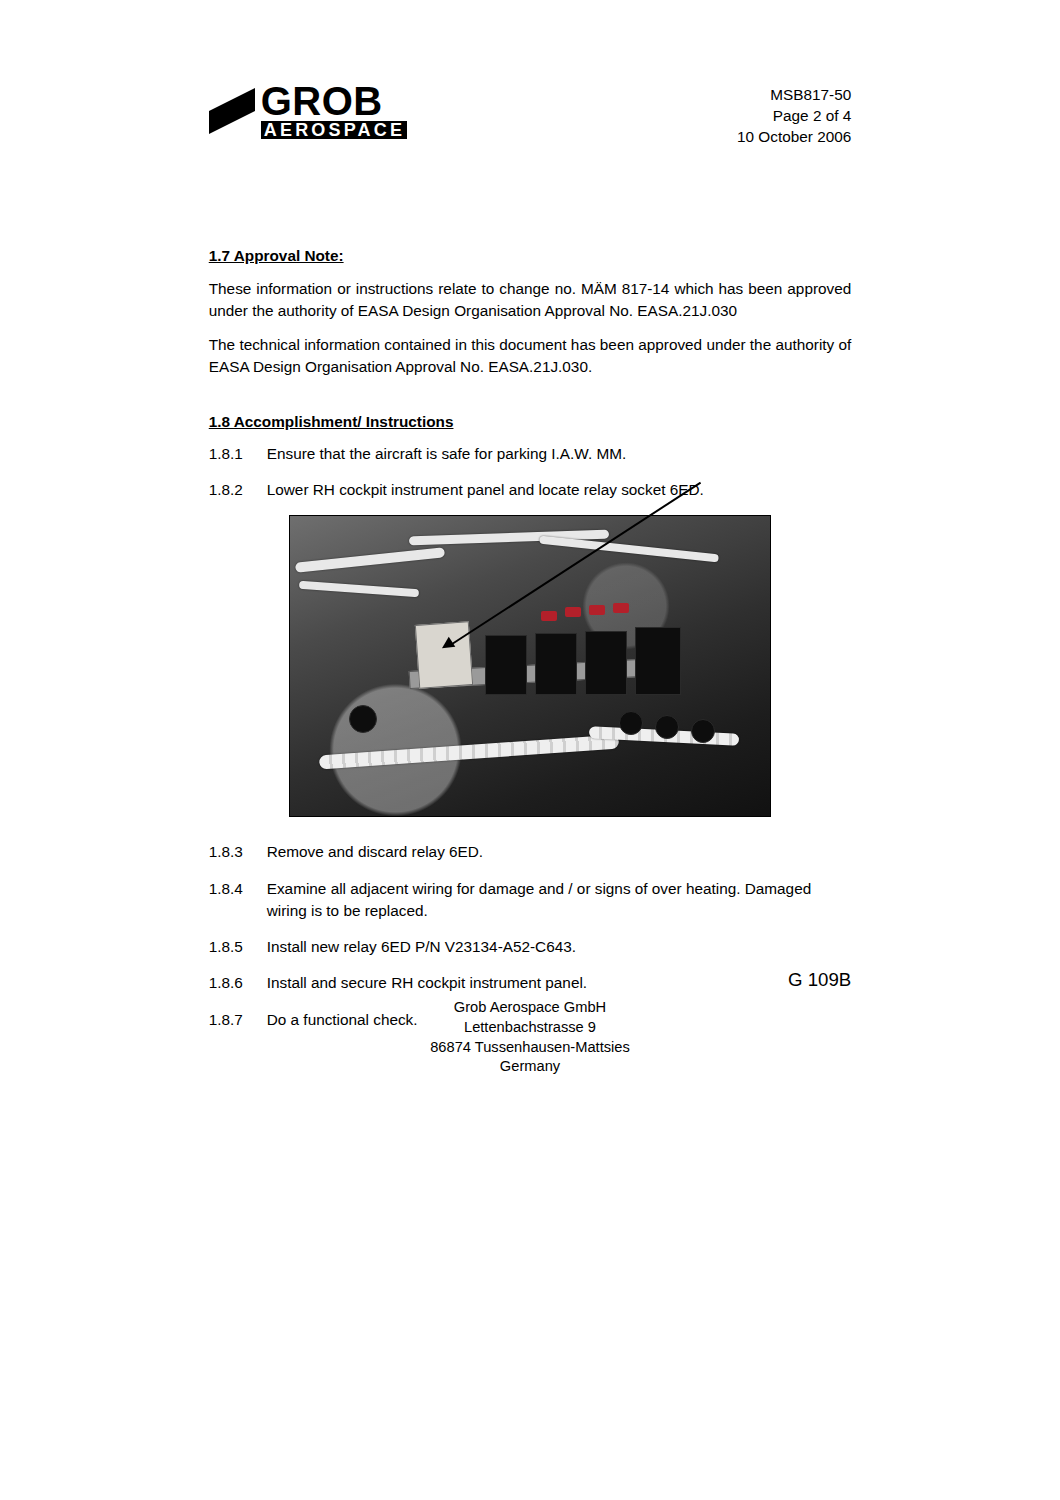GROB AEROSPACE
MSB817-50
Page 2 of 4
10 October 2006
1.7 Approval Note:
These information or instructions relate to change no. MÄM 817-14 which has been approved under the authority of EASA Design Organisation Approval No. EASA.21J.030
The technical information contained in this document has been approved under the authority of EASA Design Organisation Approval No. EASA.21J.030.
1.8 Accomplishment/ Instructions
1.8.1 Ensure that the aircraft is safe for parking I.A.W. MM.
1.8.2 Lower RH cockpit instrument panel and locate relay socket 6ED.
1.8.3 Remove and discard relay 6ED.
1.8.4 Examine all adjacent wiring for damage and / or signs of over heating. Damaged wiring is to be replaced.
1.8.5 Install new relay 6ED P/N V23134-A52-C643.
1.8.6 Install and secure RH cockpit instrument panel.
1.8.7 Do a functional check.
G 109B
Grob Aerospace GmbH
Lettenbachstrasse 9
86874 Tussenhausen-Mattsies
Germany